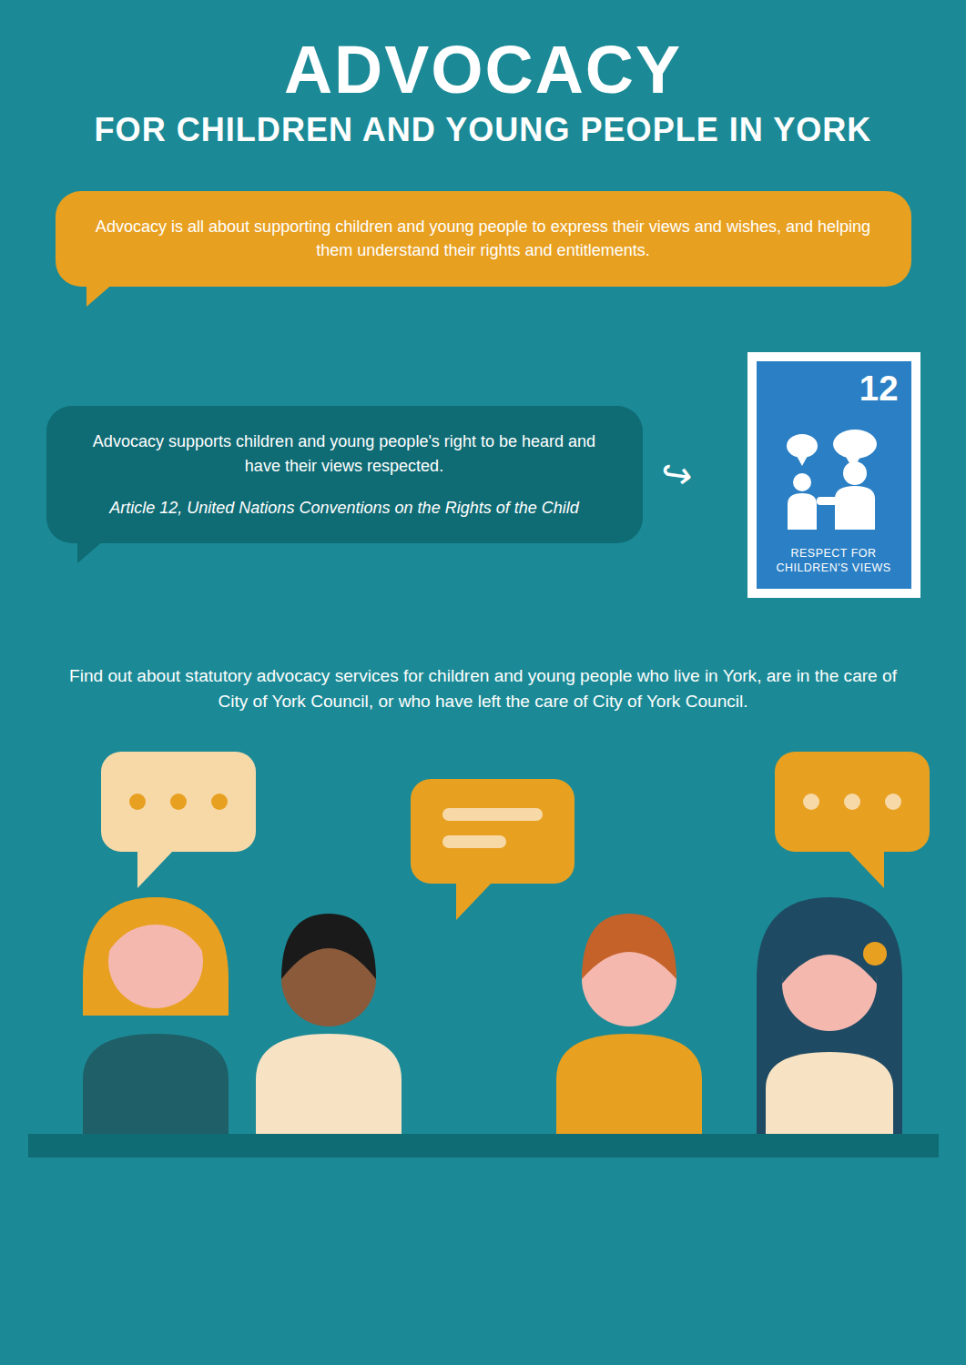Advocacy
for children and young people in York
Advocacy is all about supporting children and young people to express their views and wishes, and helping them understand their rights and entitlements.
Advocacy supports children and young people's right to be heard and have their views respected.
Article 12, United Nations Conventions on the Rights of the Child
↪
12 Respect for
children's views
Find out about statutory advocacy services for children and young people who live in York, are in the care of City of York Council, or who have left the care of City of York Council.